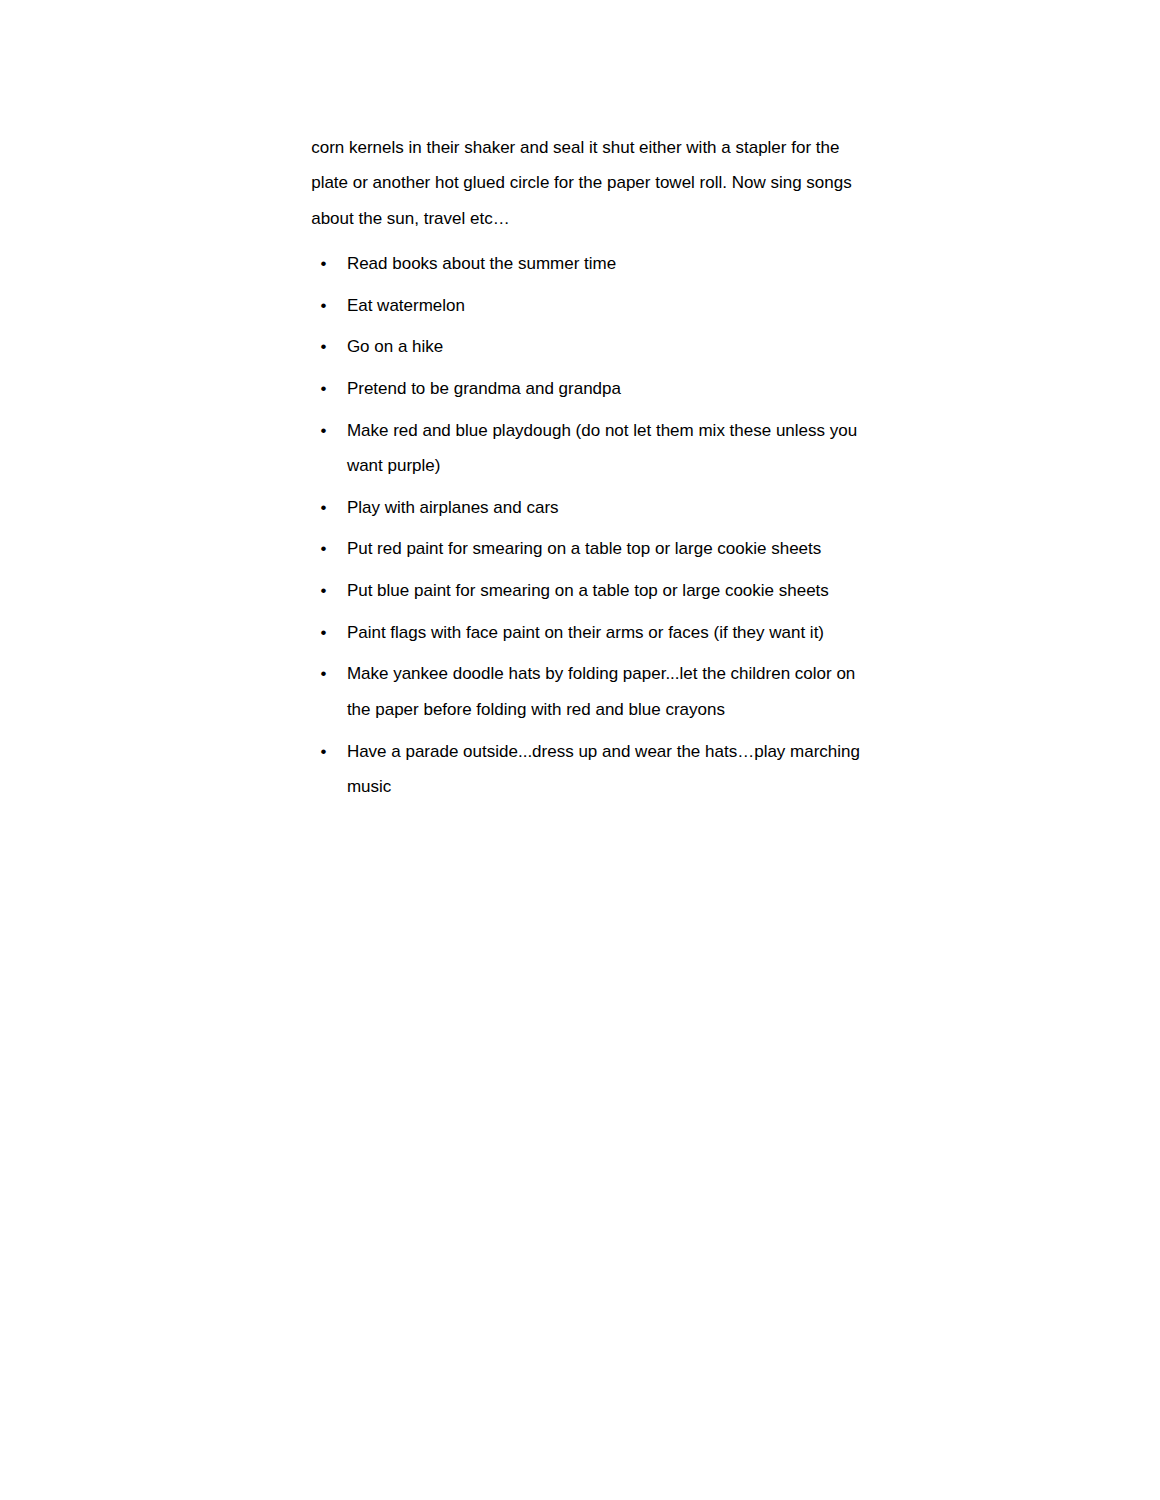corn kernels in their shaker and seal it shut either with a stapler for the plate or another hot glued circle for the paper towel roll. Now sing songs about the sun, travel etc…
Read books about the summer time
Eat watermelon
Go on a hike
Pretend to be grandma and grandpa
Make red and blue playdough (do not let them mix these unless you want purple)
Play with airplanes and cars
Put red paint for smearing on a table top or large cookie sheets
Put blue paint for smearing on a table top or large cookie sheets
Paint flags with face paint on their arms or faces (if they want it)
Make yankee doodle hats by folding paper...let the children color on the paper before folding with red and blue crayons
Have a parade outside...dress up and wear the hats…play marching music